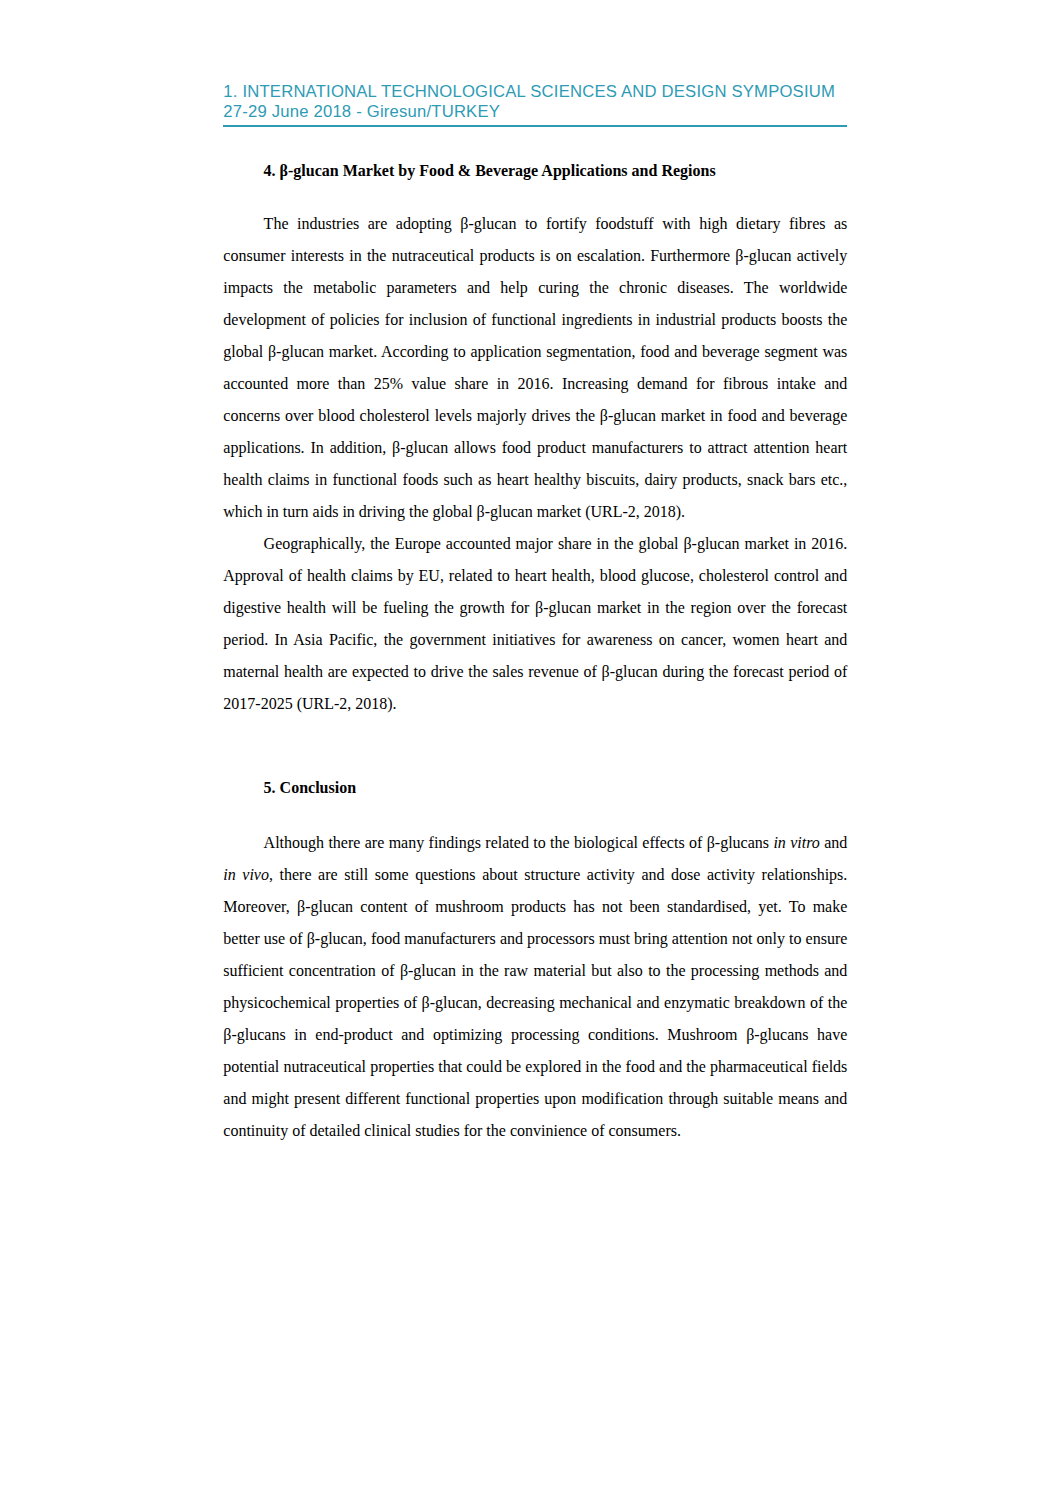1. INTERNATIONAL TECHNOLOGICAL SCIENCES AND DESIGN SYMPOSIUM 27-29 June 2018 - Giresun/TURKEY
4. β-glucan Market by Food & Beverage Applications and Regions
The industries are adopting β-glucan to fortify foodstuff with high dietary fibres as consumer interests in the nutraceutical products is on escalation. Furthermore β-glucan actively impacts the metabolic parameters and help curing the chronic diseases. The worldwide development of policies for inclusion of functional ingredients in industrial products boosts the global β-glucan market. According to application segmentation, food and beverage segment was accounted more than 25% value share in 2016. Increasing demand for fibrous intake and concerns over blood cholesterol levels majorly drives the β-glucan market in food and beverage applications. In addition, β-glucan allows food product manufacturers to attract attention heart health claims in functional foods such as heart healthy biscuits, dairy products, snack bars etc., which in turn aids in driving the global β-glucan market (URL-2, 2018).
Geographically, the Europe accounted major share in the global β-glucan market in 2016. Approval of health claims by EU, related to heart health, blood glucose, cholesterol control and digestive health will be fueling the growth for β-glucan market in the region over the forecast period. In Asia Pacific, the government initiatives for awareness on cancer, women heart and maternal health are expected to drive the sales revenue of β-glucan during the forecast period of 2017-2025 (URL-2, 2018).
5. Conclusion
Although there are many findings related to the biological effects of β-glucans in vitro and in vivo, there are still some questions about structure activity and dose activity relationships. Moreover, β-glucan content of mushroom products has not been standardised, yet. To make better use of β-glucan, food manufacturers and processors must bring attention not only to ensure sufficient concentration of β-glucan in the raw material but also to the processing methods and physicochemical properties of β-glucan, decreasing mechanical and enzymatic breakdown of the β-glucans in end-product and optimizing processing conditions. Mushroom β-glucans have potential nutraceutical properties that could be explored in the food and the pharmaceutical fields and might present different functional properties upon modification through suitable means and continuity of detailed clinical studies for the convinience of consumers.